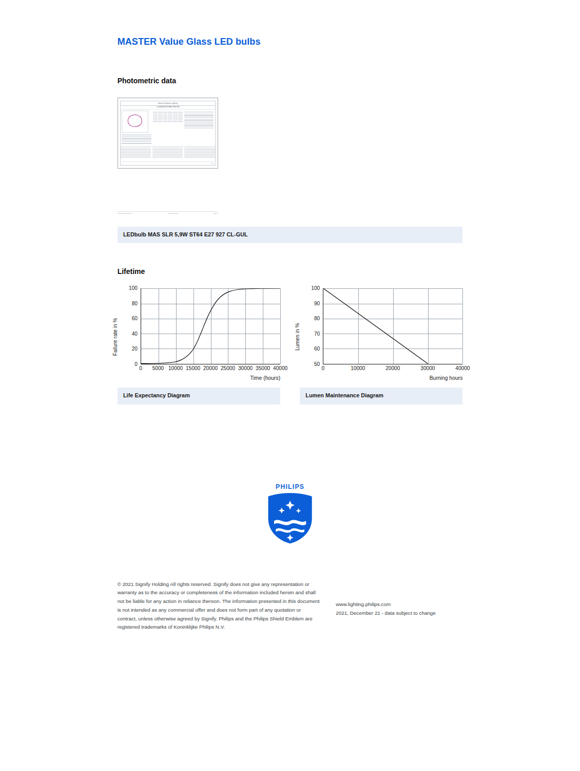MASTER Value Glass LED bulbs
Photometric data
General Uniform Lighting
1 x 929002167199 CRI90 27000 2.9W
2021
1xEcoLink Photometrics 9.0 Philips Lighting B.V. Page 1/1
LEDbulb MAS SLR 5,9W ST64 E27 927 CL-GUL
Lifetime
Failure rate in %
100 80 60 40 20 0
0 5000 10000 15000 20000 25000 30000 35000 40000
Time (hours)
Life Expectancy Diagram
Lumen in %
100 90 80 70 60 50
0 10000 20000 30000 40000
Burning hours
Lumen Maintenance Diagram
PHILIPS
© 2021 Signify Holding All rights reserved. Signify does not give any representation or warranty as to the accuracy or completeness of the information included herein and shall not be liable for any action in reliance thereon. The information presented in this document is not intended as any commercial offer and does not form part of any quotation or contract, unless otherwise agreed by Signify. Philips and the Philips Shield Emblem are registered trademarks of Koninklijke Philips N.V.
www.lighting.philips.com
2021, December 21 - data subject to change